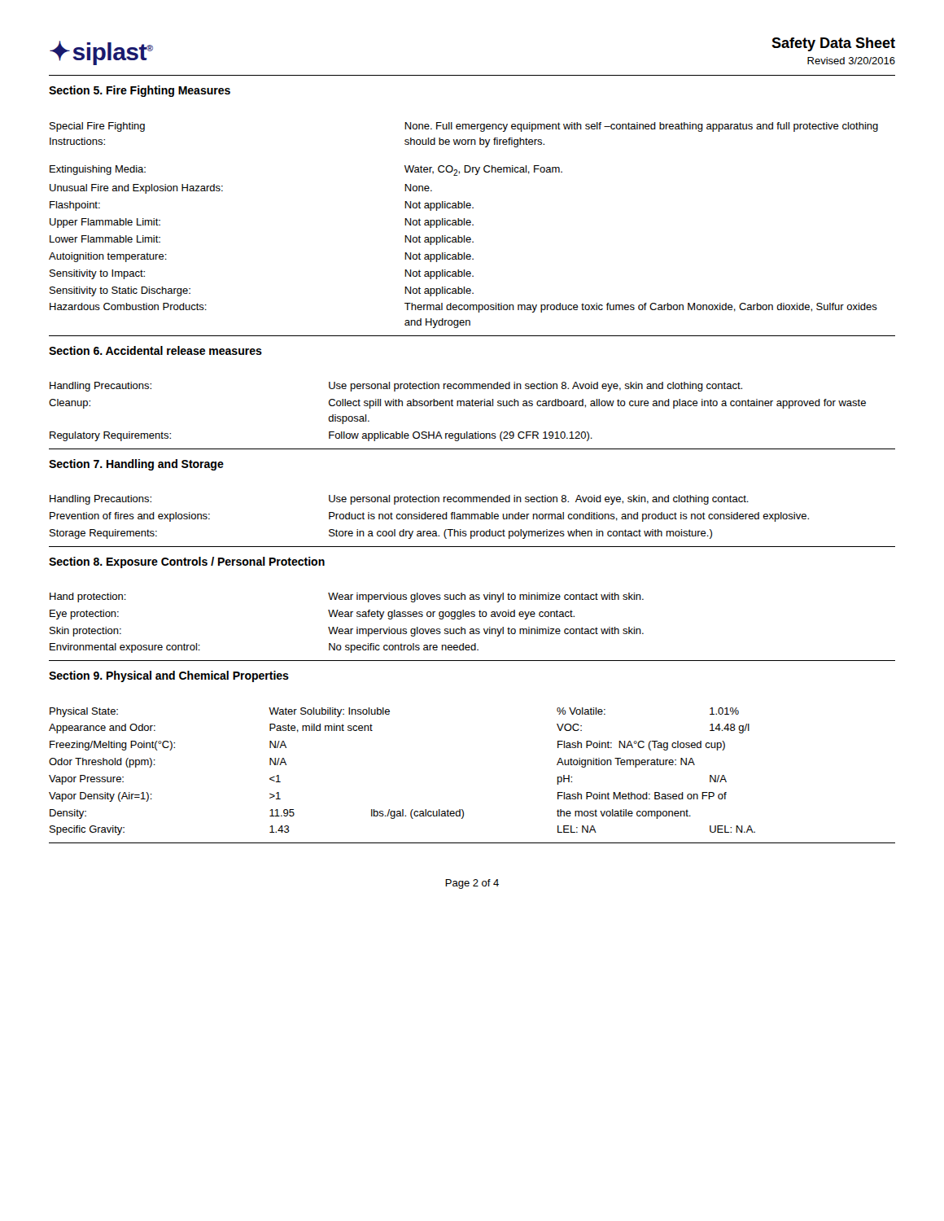✦siplast®
Safety Data Sheet
Revised 3/20/2016
Section 5. Fire Fighting Measures
| Special Fire Fighting Instructions: | None. Full emergency equipment with self –contained breathing apparatus and full protective clothing should be worn by firefighters. |
| Extinguishing Media: | Water, CO 2 , Dry Chemical, Foam. |
| Unusual Fire and Explosion Hazards: | None. |
| Flashpoint: | Not applicable. |
| Upper Flammable Limit: | Not applicable. |
| Lower Flammable Limit: | Not applicable. |
| Autoignition temperature: | Not applicable. |
| Sensitivity to Impact: | Not applicable. |
| Sensitivity to Static Discharge: | Not applicable. |
| Hazardous Combustion Products: | Thermal decomposition may produce toxic fumes of Carbon Monoxide, Carbon dioxide, Sulfur oxides and Hydrogen |
Section 6. Accidental release measures
| Handling Precautions: | Use personal protection recommended in section 8. Avoid eye, skin and clothing contact. |
| Cleanup: | Collect spill with absorbent material such as cardboard, allow to cure and place into a container approved for waste disposal. |
| Regulatory Requirements: | Follow applicable OSHA regulations (29 CFR 1910.120). |
Section 7. Handling and Storage
| Handling Precautions: | Use personal protection recommended in section 8. Avoid eye, skin, and clothing contact. |
| Prevention of fires and explosions: | Product is not considered flammable under normal conditions, and product is not considered explosive. |
| Storage Requirements: | Store in a cool dry area. (This product polymerizes when in contact with moisture.) |
Section 8. Exposure Controls / Personal Protection
| Hand protection: | Wear impervious gloves such as vinyl to minimize contact with skin. |
| Eye protection: | Wear safety glasses or goggles to avoid eye contact. |
| Skin protection: | Wear impervious gloves such as vinyl to minimize contact with skin. |
| Environmental exposure control: | No specific controls are needed. |
Section 9. Physical and Chemical Properties
| Physical State: | Water Solubility: Insoluble | % Volatile: | 1.01% |
| Appearance and Odor: | Paste, mild mint scent | VOC: | 14.48 g/l |
| Freezing/Melting Point(°C): | N/A | Flash Point: NA°C (Tag closed cup) |
| Odor Threshold (ppm): | N/A | Autoignition Temperature: NA |
| Vapor Pressure: | <1 | pH: | N/A |
| Vapor Density (Air=1): | >1 | Flash Point Method: Based on FP of |
| Density: | 11.95 | lbs./gal. (calculated) | the most volatile component. |
| Specific Gravity: | 1.43 | LEL: NA | UEL: N.A. |
Page 2 of 4